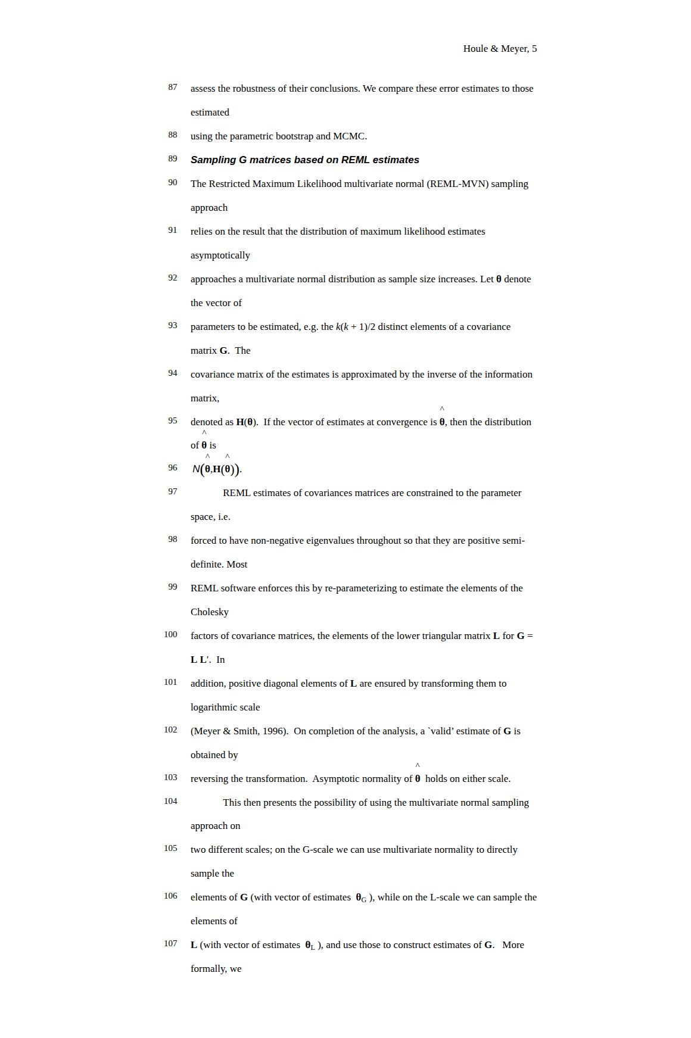Houle & Meyer, 5
87
assess the robustness of their conclusions. We compare these error estimates to those estimated
88
using the parametric bootstrap and MCMC.
89
Sampling G matrices based on REML estimates
90
The Restricted Maximum Likelihood multivariate normal (REML-MVN) sampling approach
91
relies on the result that the distribution of maximum likelihood estimates asymptotically
92
approaches a multivariate normal distribution as sample size increases. Let θ denote the vector of
93
parameters to be estimated, e.g. the k(k + 1)/2 distinct elements of a covariance matrix G. The
94
covariance matrix of the estimates is approximated by the inverse of the information matrix,
95
denoted as H(θ). If the vector of estimates at convergence is ^θ, then the distribution of ^θ is
96
N(^θ,H(^θ)).
97
REML estimates of covariances matrices are constrained to the parameter space, i.e.
98
forced to have non-negative eigenvalues throughout so that they are positive semi-definite. Most
99
REML software enforces this by re-parameterizing to estimate the elements of the Cholesky
100
factors of covariance matrices, the elements of the lower triangular matrix L for G = L L′. In
101
addition, positive diagonal elements of L are ensured by transforming them to logarithmic scale
102
(Meyer & Smith, 1996). On completion of the analysis, a `valid’ estimate of G is obtained by
103
reversing the transformation. Asymptotic normality of ^θ holds on either scale.
104
This then presents the possibility of using the multivariate normal sampling approach on
105
two different scales; on the G-scale we can use multivariate normality to directly sample the
106
elements of G (with vector of estimates θG ), while on the L-scale we can sample the elements of
107
L (with vector of estimates θL ), and use those to construct estimates of G. More formally, we